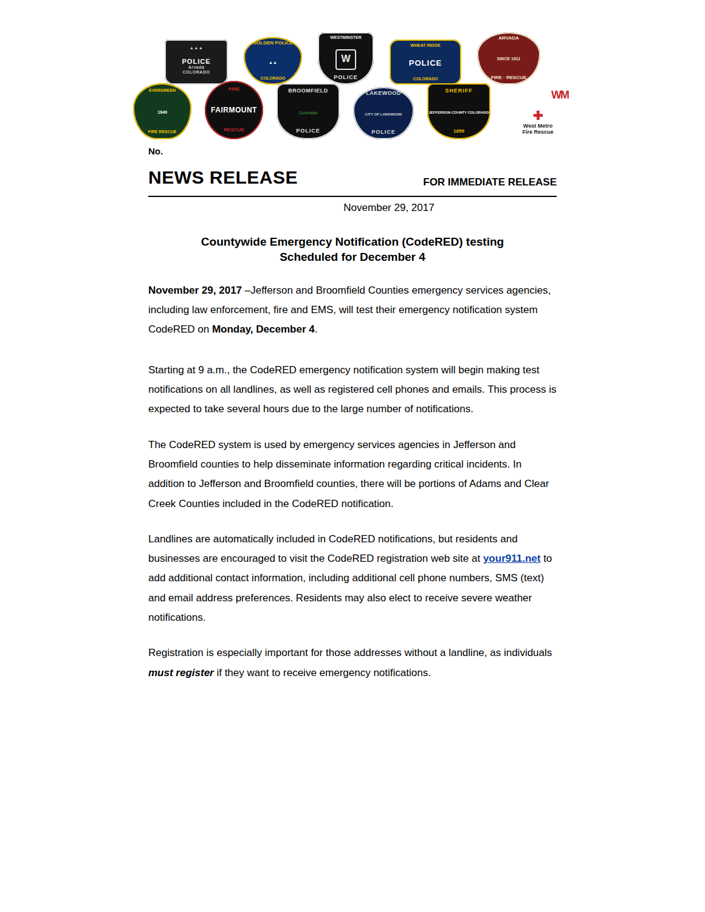▲▲▲
POLICE Arvada COLORADO
GOLDEN POLICE
▲▲
COLORADO
WESTMINSTER
W
POLICE
WHEAT RIDGE
POLICE
COLORADO
ARVADA
SINCE 1911
FIRE · RESCUE
EVERGREEN
1949
FIRE RESCUE
FIRE
FAIRMOUNT
RESCUE
BROOMFIELD
Colorado
POLICE
LAKEWOOD
CITY OF LAKEWOOD
POLICE
SHERIFF
JEFFERSON COUNTY COLORADO
1859
WM
✚
West Metro
Fire Rescue
No.
NEWS RELEASE
FOR IMMEDIATE RELEASE
November 29, 2017
Countywide Emergency Notification (CodeRED) testing
Scheduled for December 4
November 29, 2017 –Jefferson and Broomfield Counties emergency services agencies, including law enforcement, fire and EMS, will test their emergency notification system CodeRED on Monday, December 4.
Starting at 9 a.m., the CodeRED emergency notification system will begin making test notifications on all landlines, as well as registered cell phones and emails. This process is expected to take several hours due to the large number of notifications.
The CodeRED system is used by emergency services agencies in Jefferson and Broomfield counties to help disseminate information regarding critical incidents. In addition to Jefferson and Broomfield counties, there will be portions of Adams and Clear Creek Counties included in the CodeRED notification.
Landlines are automatically included in CodeRED notifications, but residents and businesses are encouraged to visit the CodeRED registration web site at your911.net to add additional contact information, including additional cell phone numbers, SMS (text) and email address preferences. Residents may also elect to receive severe weather notifications.
Registration is especially important for those addresses without a landline, as individuals must register if they want to receive emergency notifications.